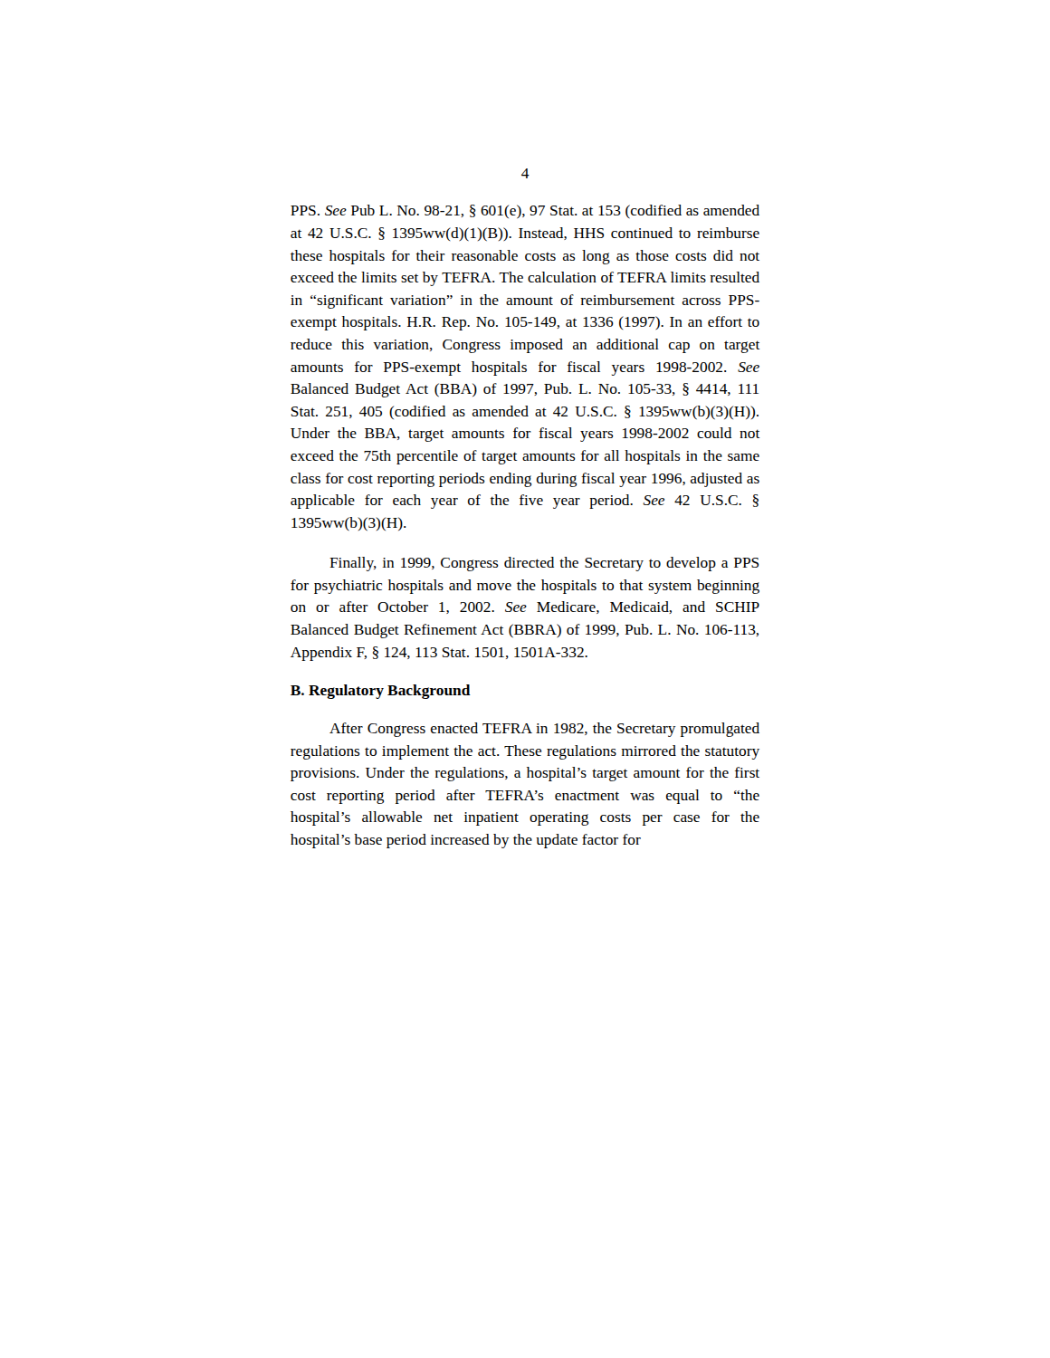4
PPS. See Pub L. No. 98-21, § 601(e), 97 Stat. at 153 (codified as amended at 42 U.S.C. § 1395ww(d)(1)(B)). Instead, HHS continued to reimburse these hospitals for their reasonable costs as long as those costs did not exceed the limits set by TEFRA. The calculation of TEFRA limits resulted in “significant variation” in the amount of reimbursement across PPS-exempt hospitals. H.R. Rep. No. 105-149, at 1336 (1997). In an effort to reduce this variation, Congress imposed an additional cap on target amounts for PPS-exempt hospitals for fiscal years 1998-2002. See Balanced Budget Act (BBA) of 1997, Pub. L. No. 105-33, § 4414, 111 Stat. 251, 405 (codified as amended at 42 U.S.C. § 1395ww(b)(3)(H)). Under the BBA, target amounts for fiscal years 1998-2002 could not exceed the 75th percentile of target amounts for all hospitals in the same class for cost reporting periods ending during fiscal year 1996, adjusted as applicable for each year of the five year period. See 42 U.S.C. § 1395ww(b)(3)(H).
Finally, in 1999, Congress directed the Secretary to develop a PPS for psychiatric hospitals and move the hospitals to that system beginning on or after October 1, 2002. See Medicare, Medicaid, and SCHIP Balanced Budget Refinement Act (BBRA) of 1999, Pub. L. No. 106-113, Appendix F, § 124, 113 Stat. 1501, 1501A-332.
B. Regulatory Background
After Congress enacted TEFRA in 1982, the Secretary promulgated regulations to implement the act. These regulations mirrored the statutory provisions. Under the regulations, a hospital’s target amount for the first cost reporting period after TEFRA’s enactment was equal to “the hospital’s allowable net inpatient operating costs per case for the hospital’s base period increased by the update factor for